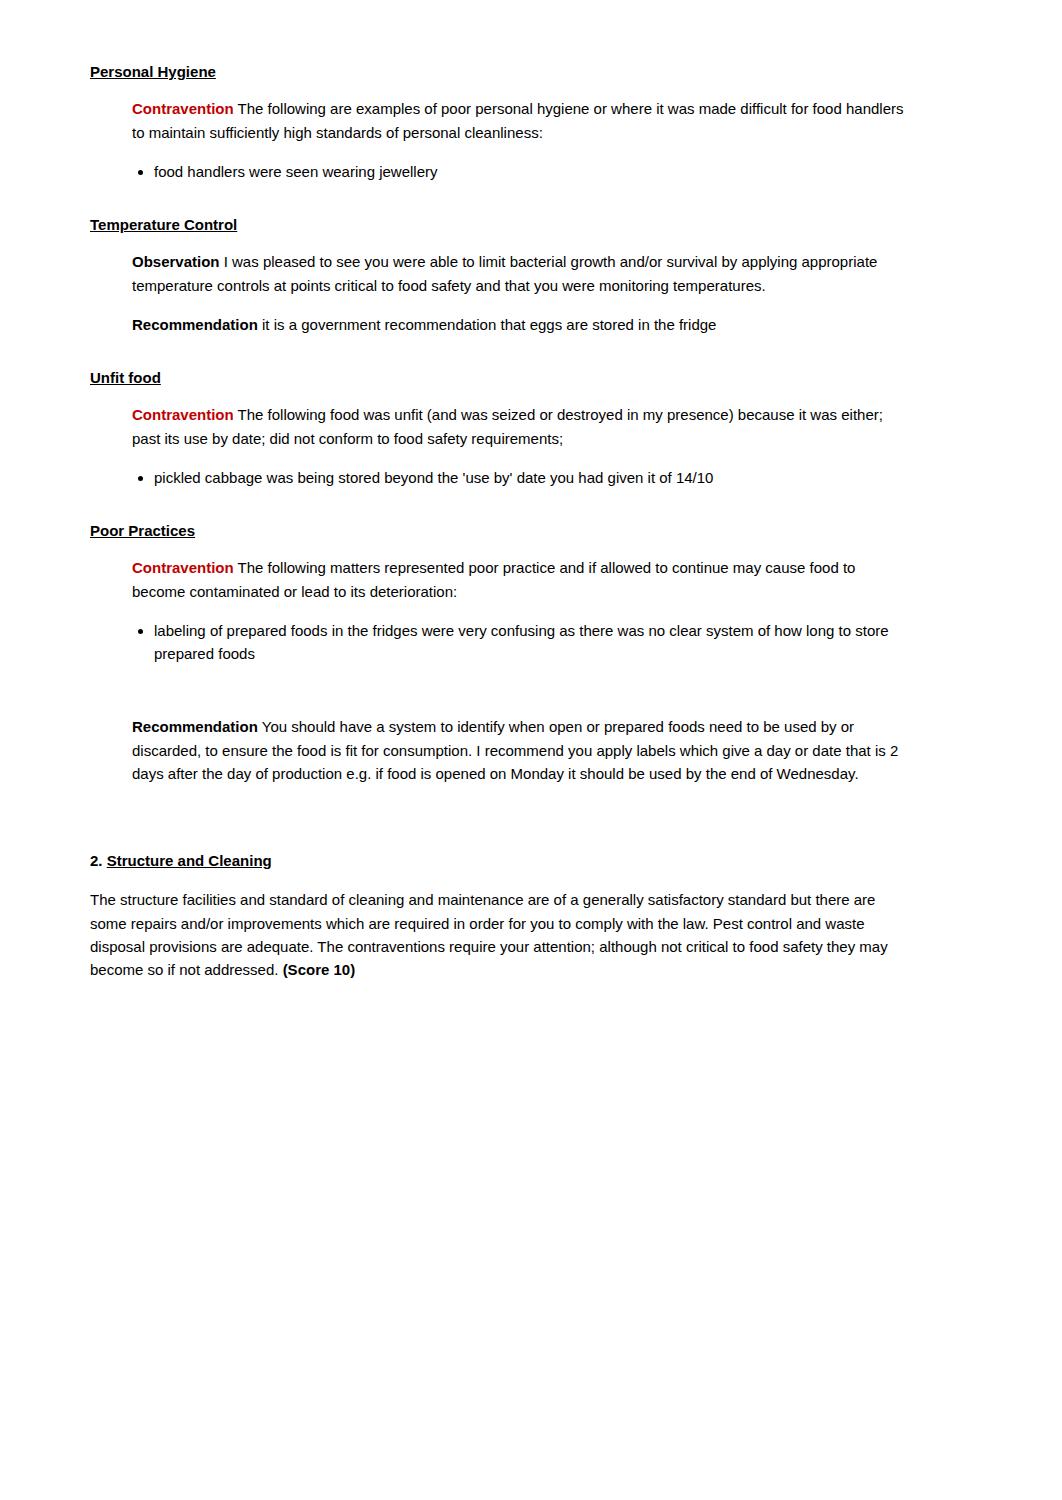Personal Hygiene
Contravention The following are examples of poor personal hygiene or where it was made difficult for food handlers to maintain sufficiently high standards of personal cleanliness:
food handlers were seen wearing jewellery
Temperature Control
Observation I was pleased to see you were able to limit bacterial growth and/or survival by applying appropriate temperature controls at points critical to food safety and that you were monitoring temperatures.
Recommendation it is a government recommendation that eggs are stored in the fridge
Unfit food
Contravention The following food was unfit (and was seized or destroyed in my presence) because it was either; past its use by date; did not conform to food safety requirements;
pickled cabbage was being stored beyond the 'use by' date you had given it of 14/10
Poor Practices
Contravention The following matters represented poor practice and if allowed to continue may cause food to become contaminated or lead to its deterioration:
labeling of prepared foods in the fridges were very confusing as there was no clear system of how long to store prepared foods
Recommendation You should have a system to identify when open or prepared foods need to be used by or discarded, to ensure the food is fit for consumption. I recommend you apply labels which give a day or date that is 2 days after the day of production e.g. if food is opened on Monday it should be used by the end of Wednesday.
2. Structure and Cleaning
The structure facilities and standard of cleaning and maintenance are of a generally satisfactory standard but there are some repairs and/or improvements which are required in order for you to comply with the law. Pest control and waste disposal provisions are adequate. The contraventions require your attention; although not critical to food safety they may become so if not addressed. (Score 10)